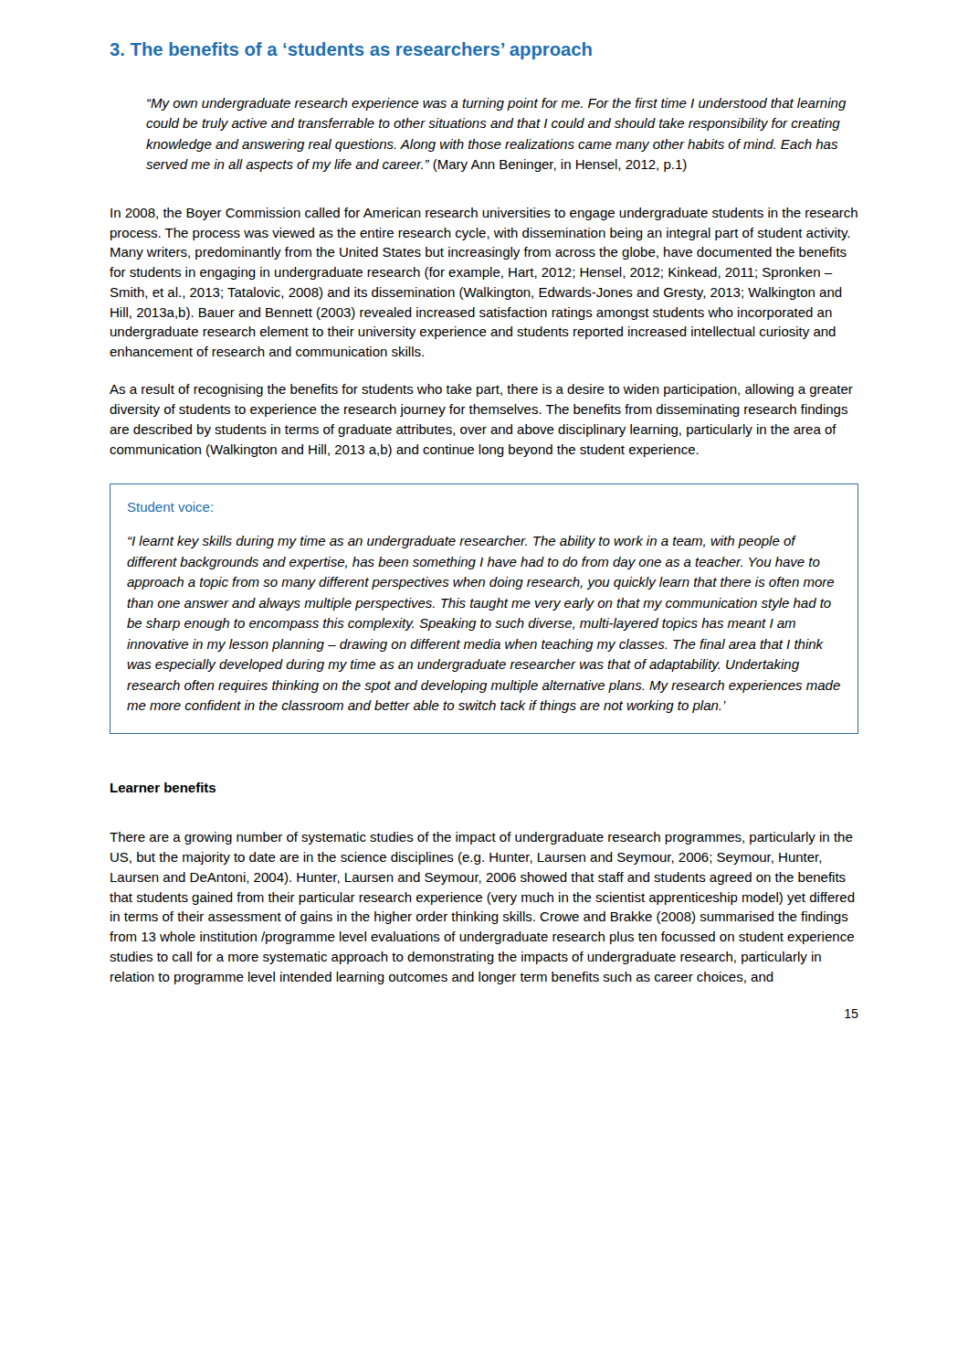3. The benefits of a ‘students as researchers’ approach
“My own undergraduate research experience was a turning point for me. For the first time I understood that learning could be truly active and transferrable to other situations and that I could and should take responsibility for creating knowledge and answering real questions. Along with those realizations came many other habits of mind. Each has served me in all aspects of my life and career.” (Mary Ann Beninger, in Hensel, 2012, p.1)
In 2008, the Boyer Commission called for American research universities to engage undergraduate students in the research process. The process was viewed as the entire research cycle, with dissemination being an integral part of student activity. Many writers, predominantly from the United States but increasingly from across the globe, have documented the benefits for students in engaging in undergraduate research (for example, Hart, 2012; Hensel, 2012; Kinkead, 2011; Spronken –Smith, et al., 2013; Tatalovic, 2008) and its dissemination (Walkington, Edwards-Jones and Gresty, 2013; Walkington and Hill, 2013a,b). Bauer and Bennett (2003) revealed increased satisfaction ratings amongst students who incorporated an undergraduate research element to their university experience and students reported increased intellectual curiosity and enhancement of research and communication skills.
As a result of recognising the benefits for students who take part, there is a desire to widen participation, allowing a greater diversity of students to experience the research journey for themselves. The benefits from disseminating research findings are described by students in terms of graduate attributes, over and above disciplinary learning, particularly in the area of communication (Walkington and Hill, 2013 a,b) and continue long beyond the student experience.
Student voice:
“I learnt key skills during my time as an undergraduate researcher. The ability to work in a team, with people of different backgrounds and expertise, has been something I have had to do from day one as a teacher. You have to approach a topic from so many different perspectives when doing research, you quickly learn that there is often more than one answer and always multiple perspectives. This taught me very early on that my communication style had to be sharp enough to encompass this complexity. Speaking to such diverse, multi-layered topics has meant I am innovative in my lesson planning – drawing on different media when teaching my classes. The final area that I think was especially developed during my time as an undergraduate researcher was that of adaptability. Undertaking research often requires thinking on the spot and developing multiple alternative plans. My research experiences made me more confident in the classroom and better able to switch tack if things are not working to plan.’
Learner benefits
There are a growing number of systematic studies of the impact of undergraduate research programmes, particularly in the US, but the majority to date are in the science disciplines (e.g. Hunter, Laursen and Seymour, 2006; Seymour, Hunter, Laursen and DeAntoni, 2004). Hunter, Laursen and Seymour, 2006 showed that staff and students agreed on the benefits that students gained from their particular research experience (very much in the scientist apprenticeship model) yet differed in terms of their assessment of gains in the higher order thinking skills. Crowe and Brakke (2008) summarised the findings from 13 whole institution /programme level evaluations of undergraduate research plus ten focussed on student experience studies to call for a more systematic approach to demonstrating the impacts of undergraduate research, particularly in relation to programme level intended learning outcomes and longer term benefits such as career choices, and
15